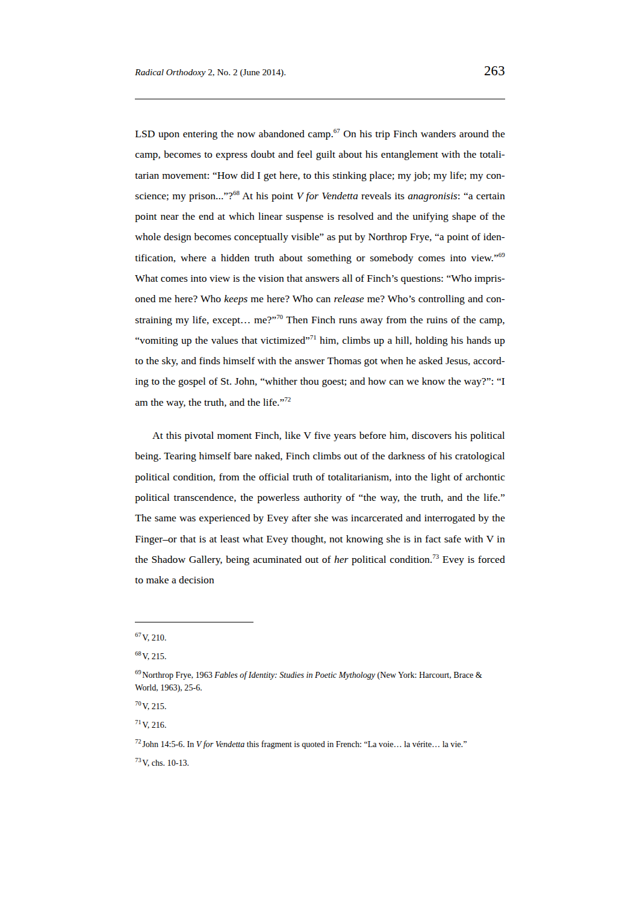Radical Orthodoxy 2, No. 2 (June 2014). 263
LSD upon entering the now abandoned camp.67 On his trip Finch wanders around the camp, becomes to express doubt and feel guilt about his entanglement with the totalitarian movement: “How did I get here, to this stinking place; my job; my life; my conscience; my prison...”?68 At his point V for Vendetta reveals its anagronisis: “a certain point near the end at which linear suspense is resolved and the unifying shape of the whole design becomes conceptually visible” as put by Northrop Frye, “a point of identification, where a hidden truth about something or somebody comes into view.”69 What comes into view is the vision that answers all of Finch’s questions: “Who imprisoned me here? Who keeps me here? Who can release me? Who’s controlling and constraining my life, except… me?”70 Then Finch runs away from the ruins of the camp, “vomiting up the values that victimized”71 him, climbs up a hill, holding his hands up to the sky, and finds himself with the answer Thomas got when he asked Jesus, according to the gospel of St. John, “whither thou goest; and how can we know the way?”: “I am the way, the truth, and the life.”72
At this pivotal moment Finch, like V five years before him, discovers his political being. Tearing himself bare naked, Finch climbs out of the darkness of his cratological political condition, from the official truth of totalitarianism, into the light of archontic political transcendence, the powerless authority of “the way, the truth, and the life.” The same was experienced by Evey after she was incarcerated and interrogated by the Finger–or that is at least what Evey thought, not knowing she is in fact safe with V in the Shadow Gallery, being acuminated out of her political condition.73 Evey is forced to make a decision
67 V, 210.
68 V, 215.
69 Northrop Frye, 1963 Fables of Identity: Studies in Poetic Mythology (New York: Harcourt, Brace & World, 1963), 25-6.
70 V, 215.
71 V, 216.
72 John 14:5-6. In V for Vendetta this fragment is quoted in French: “La voie… la vérite… la vie.”
73 V, chs. 10-13.